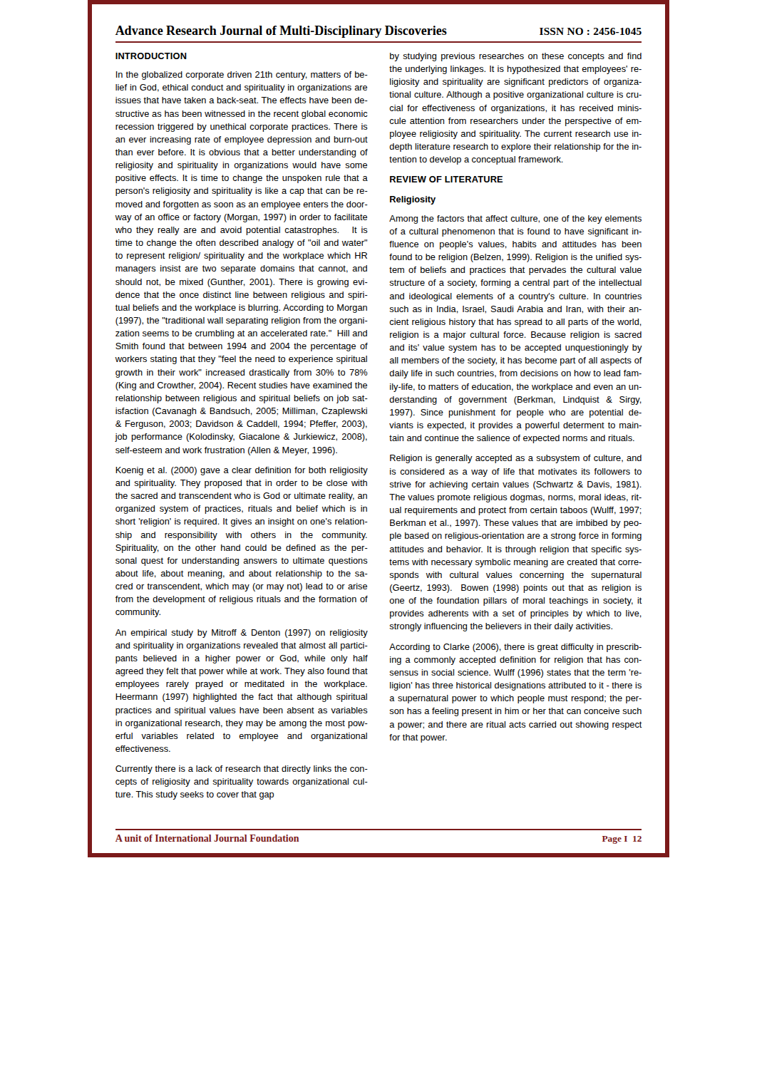Advance Research Journal of Multi-Disciplinary Discoveries
ISSN NO : 2456-1045
INTRODUCTION
In the globalized corporate driven 21th century, matters of belief in God, ethical conduct and spirituality in organizations are issues that have taken a back-seat. The effects have been destructive as has been witnessed in the recent global economic recession triggered by unethical corporate practices. There is an ever increasing rate of employee depression and burn-out than ever before. It is obvious that a better understanding of religiosity and spirituality in organizations would have some positive effects. It is time to change the unspoken rule that a person's religiosity and spirituality is like a cap that can be removed and forgotten as soon as an employee enters the doorway of an office or factory (Morgan, 1997) in order to facilitate who they really are and avoid potential catastrophes. It is time to change the often described analogy of "oil and water" to represent religion/ spirituality and the workplace which HR managers insist are two separate domains that cannot, and should not, be mixed (Gunther, 2001). There is growing evidence that the once distinct line between religious and spiritual beliefs and the workplace is blurring. According to Morgan (1997), the "traditional wall separating religion from the organization seems to be crumbling at an accelerated rate." Hill and Smith found that between 1994 and 2004 the percentage of workers stating that they "feel the need to experience spiritual growth in their work" increased drastically from 30% to 78% (King and Crowther, 2004). Recent studies have examined the relationship between religious and spiritual beliefs on job satisfaction (Cavanagh & Bandsuch, 2005; Milliman, Czaplewski & Ferguson, 2003; Davidson & Caddell, 1994; Pfeffer, 2003), job performance (Kolodinsky, Giacalone & Jurkiewicz, 2008), self-esteem and work frustration (Allen & Meyer, 1996).
Koenig et al. (2000) gave a clear definition for both religiosity and spirituality. They proposed that in order to be close with the sacred and transcendent who is God or ultimate reality, an organized system of practices, rituals and belief which is in short 'religion' is required. It gives an insight on one's relationship and responsibility with others in the community. Spirituality, on the other hand could be defined as the personal quest for understanding answers to ultimate questions about life, about meaning, and about relationship to the sacred or transcendent, which may (or may not) lead to or arise from the development of religious rituals and the formation of community.
An empirical study by Mitroff & Denton (1997) on religiosity and spirituality in organizations revealed that almost all participants believed in a higher power or God, while only half agreed they felt that power while at work. They also found that employees rarely prayed or meditated in the workplace. Heermann (1997) highlighted the fact that although spiritual practices and spiritual values have been absent as variables in organizational research, they may be among the most powerful variables related to employee and organizational effectiveness.
Currently there is a lack of research that directly links the concepts of religiosity and spirituality towards organizational culture. This study seeks to cover that gap
by studying previous researches on these concepts and find the underlying linkages. It is hypothesized that employees' religiosity and spirituality are significant predictors of organizational culture. Although a positive organizational culture is crucial for effectiveness of organizations, it has received miniscule attention from researchers under the perspective of employee religiosity and spirituality. The current research use in-depth literature research to explore their relationship for the intention to develop a conceptual framework.
REVIEW OF LITERATURE
Religiosity
Among the factors that affect culture, one of the key elements of a cultural phenomenon that is found to have significant influence on people's values, habits and attitudes has been found to be religion (Belzen, 1999). Religion is the unified system of beliefs and practices that pervades the cultural value structure of a society, forming a central part of the intellectual and ideological elements of a country's culture. In countries such as in India, Israel, Saudi Arabia and Iran, with their ancient religious history that has spread to all parts of the world, religion is a major cultural force. Because religion is sacred and its' value system has to be accepted unquestioningly by all members of the society, it has become part of all aspects of daily life in such countries, from decisions on how to lead family-life, to matters of education, the workplace and even an understanding of government (Berkman, Lindquist & Sirgy, 1997). Since punishment for people who are potential deviants is expected, it provides a powerful determent to maintain and continue the salience of expected norms and rituals.
Religion is generally accepted as a subsystem of culture, and is considered as a way of life that motivates its followers to strive for achieving certain values (Schwartz & Davis, 1981). The values promote religious dogmas, norms, moral ideas, ritual requirements and protect from certain taboos (Wulff, 1997; Berkman et al., 1997). These values that are imbibed by people based on religious-orientation are a strong force in forming attitudes and behavior. It is through religion that specific systems with necessary symbolic meaning are created that corresponds with cultural values concerning the supernatural (Geertz, 1993). Bowen (1998) points out that as religion is one of the foundation pillars of moral teachings in society, it provides adherents with a set of principles by which to live, strongly influencing the believers in their daily activities.
According to Clarke (2006), there is great difficulty in prescribing a commonly accepted definition for religion that has consensus in social science. Wulff (1996) states that the term 'religion' has three historical designations attributed to it - there is a supernatural power to which people must respond; the person has a feeling present in him or her that can conceive such a power; and there are ritual acts carried out showing respect for that power.
A unit of International Journal Foundation
Page I 12